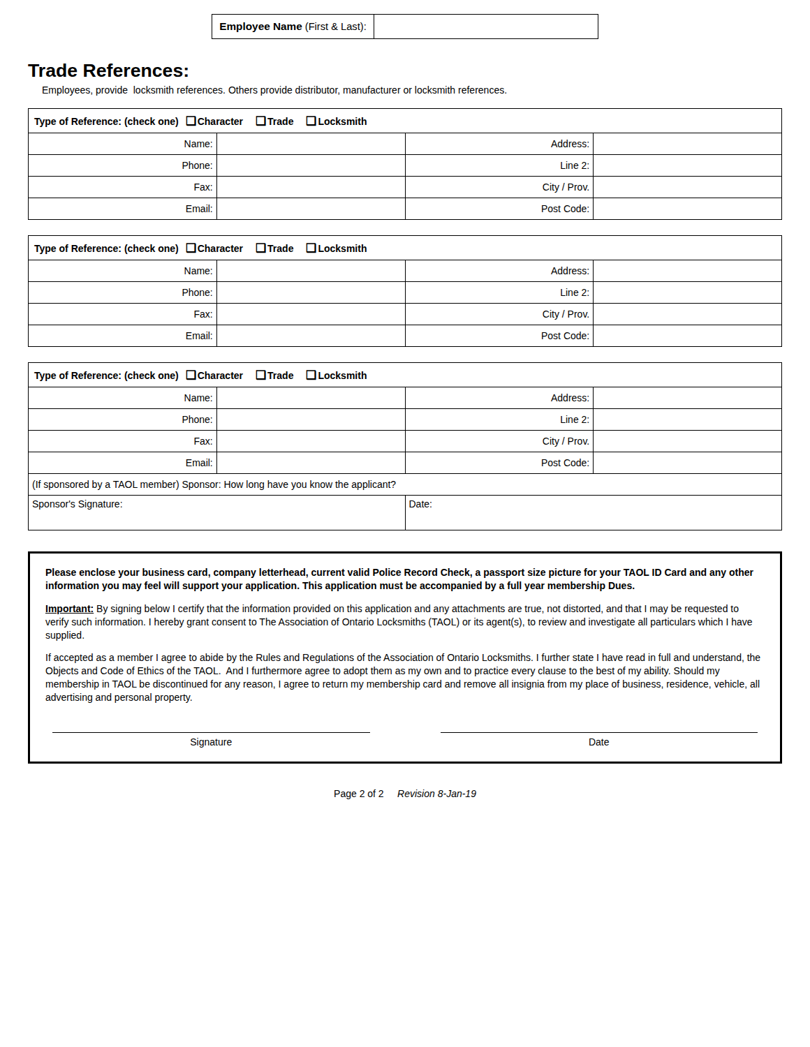| Employee Name (First & Last): | |
Trade References:
Employees, provide locksmith references. Others provide distributor, manufacturer or locksmith references.
| Type of Reference: (check one) ❑ Character ❑ Trade ❑ Locksmith |
| Name: | | Address: | |
| Phone: | | Line 2: | |
| Fax: | | City / Prov. | |
| Email: | | Post Code: | |
| Type of Reference: (check one) ❑ Character ❑ Trade ❑ Locksmith |
| Name: | | Address: | |
| Phone: | | Line 2: | |
| Fax: | | City / Prov. | |
| Email: | | Post Code: | |
| Type of Reference: (check one) ❑ Character ❑ Trade ❑ Locksmith |
| Name: | | Address: | |
| Phone: | | Line 2: | |
| Fax: | | City / Prov. | |
| Email: | | Post Code: | |
| (If sponsored by a TAOL member) Sponsor: How long have you know the applicant? |
| Sponsor's Signature: | Date: |
Please enclose your business card, company letterhead, current valid Police Record Check, a passport size picture for your TAOL ID Card and any other information you may feel will support your application. This application must be accompanied by a full year membership Dues.
Important: By signing below I certify that the information provided on this application and any attachments are true, not distorted, and that I may be requested to verify such information. I hereby grant consent to The Association of Ontario Locksmiths (TAOL) or its agent(s), to review and investigate all particulars which I have supplied.
If accepted as a member I agree to abide by the Rules and Regulations of the Association of Ontario Locksmiths. I further state I have read in full and understand, the Objects and Code of Ethics of the TAOL. And I furthermore agree to adopt them as my own and to practice every clause to the best of my ability. Should my membership in TAOL be discontinued for any reason, I agree to return my membership card and remove all insignia from my place of business, residence, vehicle, all advertising and personal property.
Signature
Date
Page 2 of 2 Revision 8-Jan-19